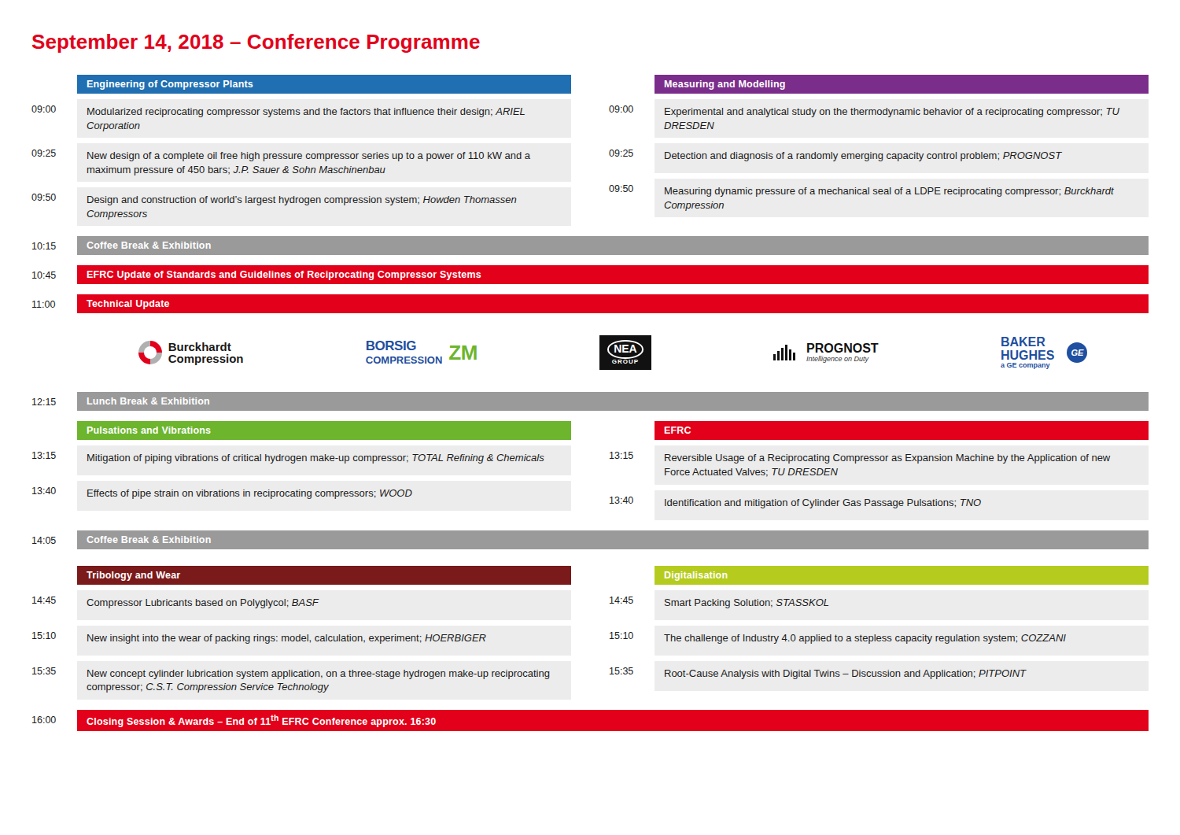September 14, 2018 – Conference Programme
Engineering of Compressor Plants
09:00
Modularized reciprocating compressor systems and the factors that influence their design; ARIEL Corporation
09:25
New design of a complete oil free high pressure compressor series up to a power of 110 kW and a maximum pressure of 450 bars; J.P. Sauer & Sohn Maschinenbau
09:50
Design and construction of world’s largest hydrogen compression system; Howden Thomassen Compressors
Measuring and Modelling
09:00
Experimental and analytical study on the thermodynamic behavior of a reciprocating compressor; TU DRESDEN
09:25
Detection and diagnosis of a randomly emerging capacity control problem; PROGNOST
09:50
Measuring dynamic pressure of a mechanical seal of a LDPE reciprocating compressor; Burckhardt Compression
10:15
Coffee Break & Exhibition
10:45
EFRC Update of Standards and Guidelines of Reciprocating Compressor Systems
11:00
Technical Update
Burckhardt Compression
BORSIG
COMPRESSION
ZM
NEA
GROUP
PROGNOST Intelligence on Duty
BAKER
HUGHES
a GE company
GE
12:15
Lunch Break & Exhibition
Pulsations and Vibrations
13:15
Mitigation of piping vibrations of critical hydrogen make-up compressor; TOTAL Refining & Chemicals
13:40
Effects of pipe strain on vibrations in reciprocating compressors; WOOD
EFRC
13:15
Reversible Usage of a Reciprocating Compressor as Expansion Machine by the Application of new Force Actuated Valves; TU DRESDEN
13:40
Identification and mitigation of Cylinder Gas Passage Pulsations; TNO
14:05
Coffee Break & Exhibition
Tribology and Wear
14:45
Compressor Lubricants based on Polyglycol; BASF
15:10
New insight into the wear of packing rings: model, calculation, experiment; HOERBIGER
15:35
New concept cylinder lubrication system application, on a three-stage hydrogen make-up reciprocating compressor; C.S.T. Compression Service Technology
Digitalisation
14:45
Smart Packing Solution; STASSKOL
15:10
The challenge of Industry 4.0 applied to a stepless capacity regulation system; COZZANI
15:35
Root-Cause Analysis with Digital Twins – Discussion and Application; PITPOINT
16:00
Closing Session & Awards – End of 11th EFRC Conference approx. 16:30